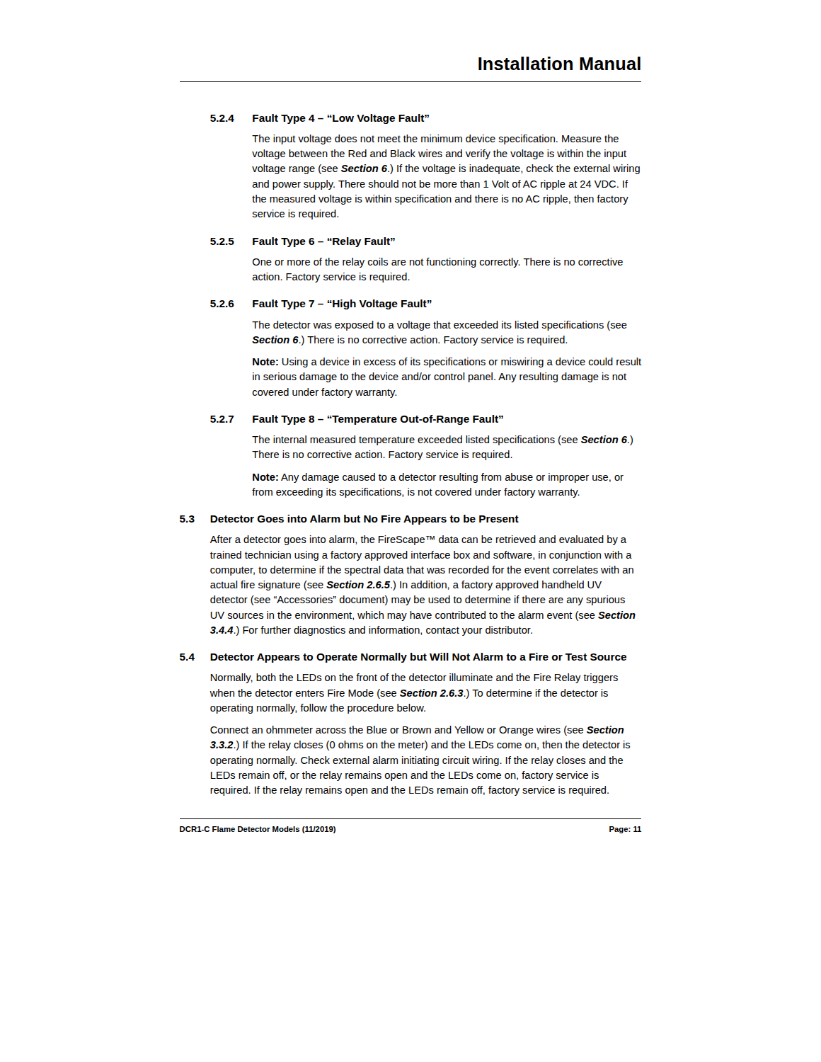Installation Manual
5.2.4 Fault Type 4 – “Low Voltage Fault”
The input voltage does not meet the minimum device specification. Measure the voltage between the Red and Black wires and verify the voltage is within the input voltage range (see Section 6.) If the voltage is inadequate, check the external wiring and power supply. There should not be more than 1 Volt of AC ripple at 24 VDC. If the measured voltage is within specification and there is no AC ripple, then factory service is required.
5.2.5 Fault Type 6 – “Relay Fault”
One or more of the relay coils are not functioning correctly. There is no corrective action. Factory service is required.
5.2.6 Fault Type 7 – “High Voltage Fault”
The detector was exposed to a voltage that exceeded its listed specifications (see Section 6.) There is no corrective action. Factory service is required.
Note: Using a device in excess of its specifications or miswiring a device could result in serious damage to the device and/or control panel. Any resulting damage is not covered under factory warranty.
5.2.7 Fault Type 8 – “Temperature Out-of-Range Fault”
The internal measured temperature exceeded listed specifications (see Section 6.) There is no corrective action. Factory service is required.
Note: Any damage caused to a detector resulting from abuse or improper use, or from exceeding its specifications, is not covered under factory warranty.
5.3 Detector Goes into Alarm but No Fire Appears to be Present
After a detector goes into alarm, the FireScape™ data can be retrieved and evaluated by a trained technician using a factory approved interface box and software, in conjunction with a computer, to determine if the spectral data that was recorded for the event correlates with an actual fire signature (see Section 2.6.5.) In addition, a factory approved handheld UV detector (see “Accessories” document) may be used to determine if there are any spurious UV sources in the environment, which may have contributed to the alarm event (see Section 3.4.4.) For further diagnostics and information, contact your distributor.
5.4 Detector Appears to Operate Normally but Will Not Alarm to a Fire or Test Source
Normally, both the LEDs on the front of the detector illuminate and the Fire Relay triggers when the detector enters Fire Mode (see Section 2.6.3.) To determine if the detector is operating normally, follow the procedure below.
Connect an ohmmeter across the Blue or Brown and Yellow or Orange wires (see Section 3.3.2.) If the relay closes (0 ohms on the meter) and the LEDs come on, then the detector is operating normally. Check external alarm initiating circuit wiring. If the relay closes and the LEDs remain off, or the relay remains open and the LEDs come on, factory service is required. If the relay remains open and the LEDs remain off, factory service is required.
DCR1-C Flame Detector Models (11/2019) Page: 11